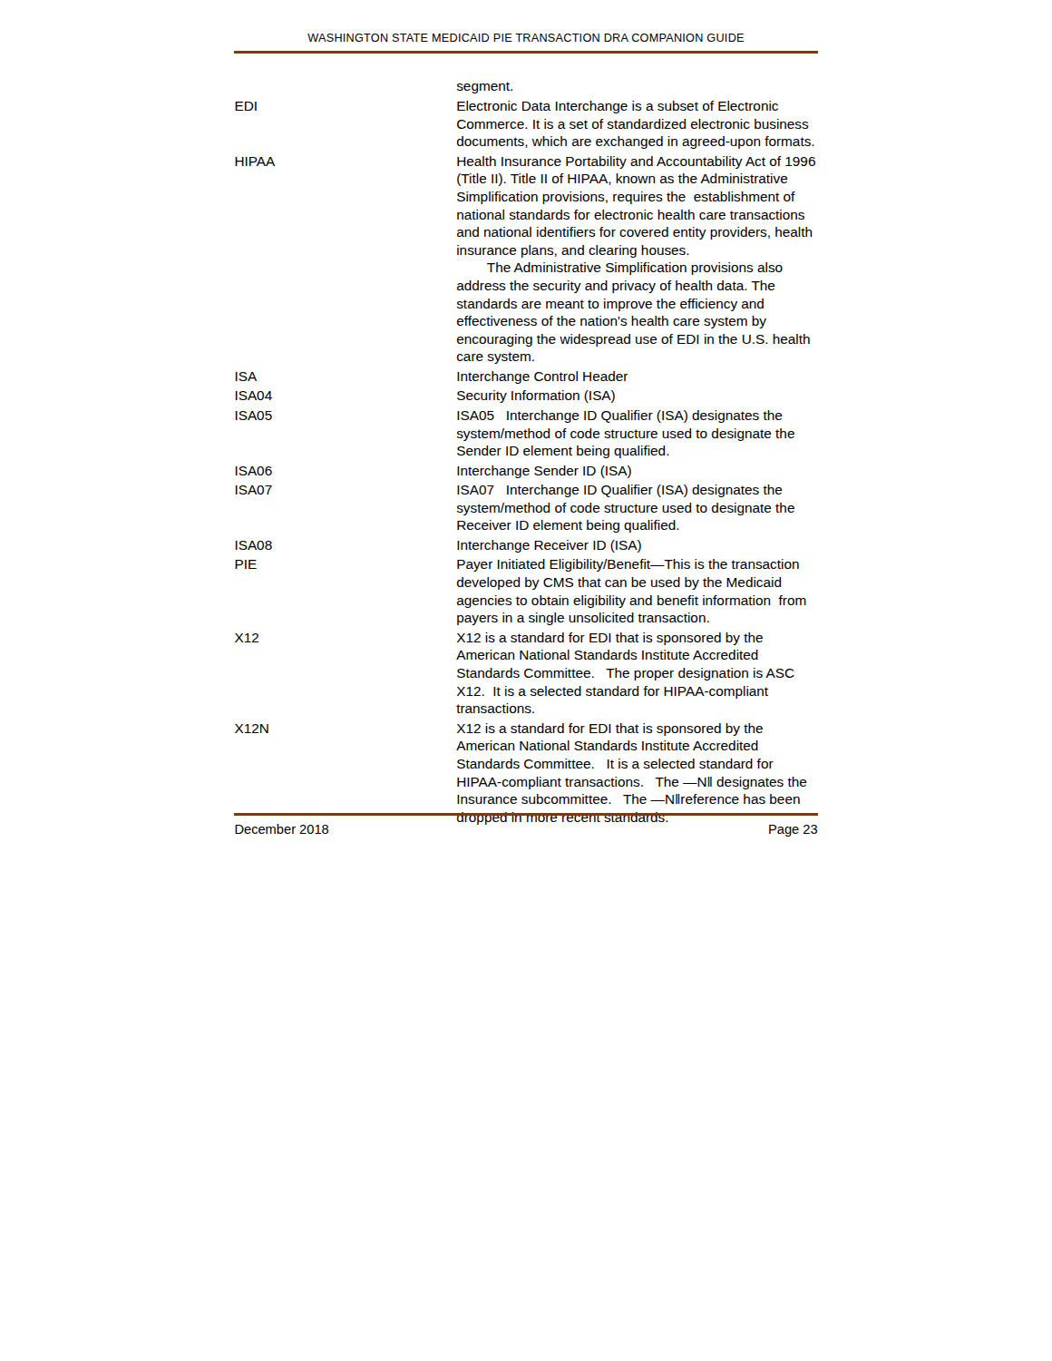Washington State Medicaid PIE Transaction DRA Companion Guide
| | segment. |
| EDI | Electronic Data Interchange is a subset of Electronic Commerce. It is a set of standardized electronic business documents, which are exchanged in agreed-upon formats. |
| HIPAA | Health Insurance Portability and Accountability Act of 1996 (Title II). Title II of HIPAA, known as the Administrative Simplification provisions, requires the establishment of national standards for electronic health care transactions and national identifiers for covered entity providers, health insurance plans, and clearing houses. The Administrative Simplification provisions also address the security and privacy of health data. The standards are meant to improve the efficiency and effectiveness of the nation's health care system by encouraging the widespread use of EDI in the U.S. health care system. |
| ISA | Interchange Control Header |
| ISA04 | Security Information (ISA) |
| ISA05 | ISA05 Interchange ID Qualifier (ISA) designates the system/method of code structure used to designate the Sender ID element being qualified. |
| ISA06 | Interchange Sender ID (ISA) |
| ISA07 | ISA07 Interchange ID Qualifier (ISA) designates the system/method of code structure used to designate the Receiver ID element being qualified. |
| ISA08 | Interchange Receiver ID (ISA) |
| PIE | Payer Initiated Eligibility/Benefit—This is the transaction developed by CMS that can be used by the Medicaid agencies to obtain eligibility and benefit information from payers in a single unsolicited transaction. |
| X12 | X12 is a standard for EDI that is sponsored by the American National Standards Institute Accredited Standards Committee. The proper designation is ASC X12. It is a selected standard for HIPAA-compliant transactions. |
| X12N | X12 is a standard for EDI that is sponsored by the American National Standards Institute Accredited Standards Committee. It is a selected standard for HIPAA-compliant transactions. The —N‖ designates the Insurance subcommittee. The —N‖reference has been dropped in more recent standards. |
December 2018 Page 23